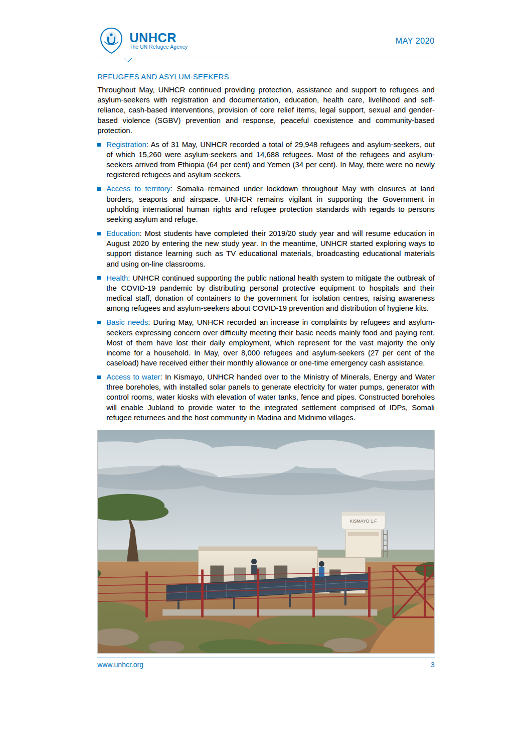UNHCR
The UN Refugee Agency
MAY 2020
Refugees and asylum-seekers
Throughout May, UNHCR continued providing protection, assistance and support to refugees and asylum-seekers with registration and documentation, education, health care, livelihood and self-reliance, cash-based interventions, provision of core relief items, legal support, sexual and gender-based violence (SGBV) prevention and response, peaceful coexistence and community-based protection.
Registration: As of 31 May, UNHCR recorded a total of 29,948 refugees and asylum-seekers, out of which 15,260 were asylum-seekers and 14,688 refugees. Most of the refugees and asylum-seekers arrived from Ethiopia (64 per cent) and Yemen (34 per cent). In May, there were no newly registered refugees and asylum-seekers.
Access to territory: Somalia remained under lockdown throughout May with closures at land borders, seaports and airspace. UNHCR remains vigilant in supporting the Government in upholding international human rights and refugee protection standards with regards to persons seeking asylum and refuge.
Education: Most students have completed their 2019/20 study year and will resume education in August 2020 by entering the new study year. In the meantime, UNHCR started exploring ways to support distance learning such as TV educational materials, broadcasting educational materials and using on-line classrooms.
Health: UNHCR continued supporting the public national health system to mitigate the outbreak of the COVID-19 pandemic by distributing personal protective equipment to hospitals and their medical staff, donation of containers to the government for isolation centres, raising awareness among refugees and asylum-seekers about COVID-19 prevention and distribution of hygiene kits.
Basic needs: During May, UNHCR recorded an increase in complaints by refugees and asylum-seekers expressing concern over difficulty meeting their basic needs mainly food and paying rent. Most of them have lost their daily employment, which represent for the vast majority the only income for a household. In May, over 8,000 refugees and asylum-seekers (27 per cent of the caseload) have received either their monthly allowance or one-time emergency cash assistance.
Access to water: In Kismayo, UNHCR handed over to the Ministry of Minerals, Energy and Water three boreholes, with installed solar panels to generate electricity for water pumps, generator with control rooms, water kiosks with elevation of water tanks, fence and pipes. Constructed boreholes will enable Jubland to provide water to the integrated settlement comprised of IDPs, Somali refugee returnees and the host community in Madina and Midnimo villages.
KISMAYO 1.F
www.unhcr.org 3